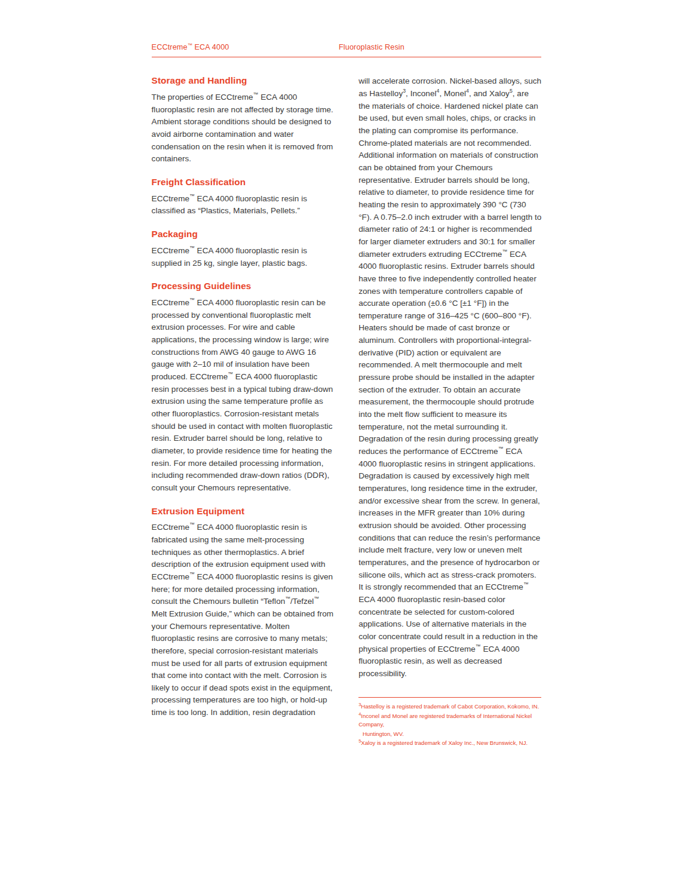ECCtreme™ ECA 4000
Fluoroplastic Resin
Storage and Handling
The properties of ECCtreme™ ECA 4000 fluoroplastic resin are not affected by storage time. Ambient storage conditions should be designed to avoid airborne contamination and water condensation on the resin when it is removed from containers.
Freight Classification
ECCtreme™ ECA 4000 fluoroplastic resin is classified as “Plastics, Materials, Pellets.”
Packaging
ECCtreme™ ECA 4000 fluoroplastic resin is supplied in 25 kg, single layer, plastic bags.
Processing Guidelines
ECCtreme™ ECA 4000 fluoroplastic resin can be processed by conventional fluoroplastic melt extrusion processes. For wire and cable applications, the processing window is large; wire constructions from AWG 40 gauge to AWG 16 gauge with 2–10 mil of insulation have been produced. ECCtreme™ ECA 4000 fluoroplastic resin processes best in a typical tubing draw-down extrusion using the same temperature profile as other fluoroplastics. Corrosion-resistant metals should be used in contact with molten fluoroplastic resin. Extruder barrel should be long, relative to diameter, to provide residence time for heating the resin. For more detailed processing information, including recommended draw-down ratios (DDR), consult your Chemours representative.
Extrusion Equipment
ECCtreme™ ECA 4000 fluoroplastic resin is fabricated using the same melt-processing techniques as other thermoplastics. A brief description of the extrusion equipment used with ECCtreme™ ECA 4000 fluoroplastic resins is given here; for more detailed processing information, consult the Chemours bulletin “Teflon™/Tefzel™ Melt Extrusion Guide,” which can be obtained from your Chemours representative. Molten fluoroplastic resins are corrosive to many metals; therefore, special corrosion-resistant materials must be used for all parts of extrusion equipment that come into contact with the melt. Corrosion is likely to occur if dead spots exist in the equipment, processing temperatures are too high, or hold-up time is too long. In addition, resin degradation
will accelerate corrosion. Nickel-based alloys, such as Hastelloy3, Inconel4, Monel4, and Xaloy5, are the materials of choice. Hardened nickel plate can be used, but even small holes, chips, or cracks in the plating can compromise its performance. Chrome-plated materials are not recommended. Additional information on materials of construction can be obtained from your Chemours representative. Extruder barrels should be long, relative to diameter, to provide residence time for heating the resin to approximately 390 °C (730 °F). A 0.75–2.0 inch extruder with a barrel length to diameter ratio of 24:1 or higher is recommended for larger diameter extruders and 30:1 for smaller diameter extruders extruding ECCtreme™ ECA 4000 fluoroplastic resins. Extruder barrels should have three to five independently controlled heater zones with temperature controllers capable of accurate operation (±0.6 °C [±1 °F]) in the temperature range of 316–425 °C (600–800 °F). Heaters should be made of cast bronze or aluminum. Controllers with proportional-integral-derivative (PID) action or equivalent are recommended. A melt thermocouple and melt pressure probe should be installed in the adapter section of the extruder. To obtain an accurate measurement, the thermocouple should protrude into the melt flow sufficient to measure its temperature, not the metal surrounding it. Degradation of the resin during processing greatly reduces the performance of ECCtreme™ ECA 4000 fluoroplastic resins in stringent applications. Degradation is caused by excessively high melt temperatures, long residence time in the extruder, and/or excessive shear from the screw. In general, increases in the MFR greater than 10% during extrusion should be avoided. Other processing conditions that can reduce the resin’s performance include melt fracture, very low or uneven melt temperatures, and the presence of hydrocarbon or silicone oils, which act as stress-crack promoters. It is strongly recommended that an ECCtreme™ ECA 4000 fluoroplastic resin-based color concentrate be selected for custom-colored applications. Use of alternative materials in the color concentrate could result in a reduction in the physical properties of ECCtreme™ ECA 4000 fluoroplastic resin, as well as decreased processibility.
3Hastelloy is a registered trademark of Cabot Corporation, Kokomo, IN.
4Inconel and Monel are registered trademarks of International Nickel Company,
Huntington, WV.
5Xaloy is a registered trademark of Xaloy Inc., New Brunswick, NJ.